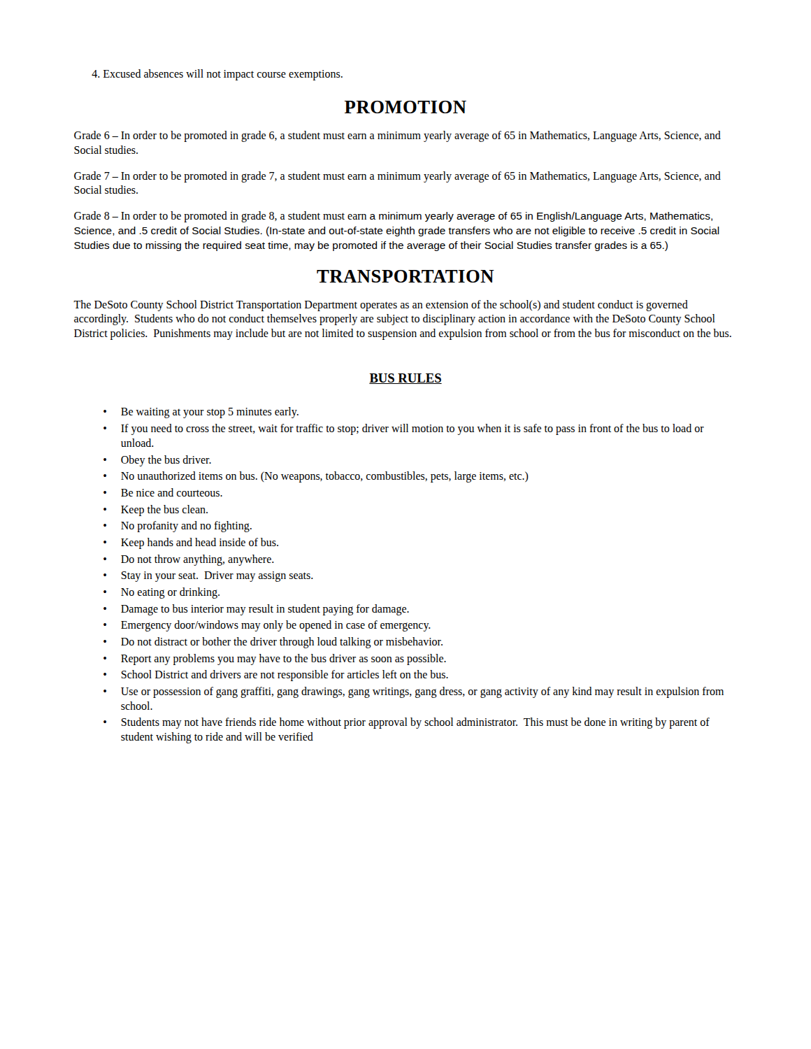Excused absences will not impact course exemptions.
PROMOTION
Grade 6 – In order to be promoted in grade 6, a student must earn a minimum yearly average of 65 in Mathematics, Language Arts, Science, and Social studies.
Grade 7 – In order to be promoted in grade 7, a student must earn a minimum yearly average of 65 in Mathematics, Language Arts, Science, and Social studies.
Grade 8 – In order to be promoted in grade 8, a student must earn a minimum yearly average of 65 in English/Language Arts, Mathematics, Science, and .5 credit of Social Studies. (In-state and out-of-state eighth grade transfers who are not eligible to receive .5 credit in Social Studies due to missing the required seat time, may be promoted if the average of their Social Studies transfer grades is a 65.)
TRANSPORTATION
The DeSoto County School District Transportation Department operates as an extension of the school(s) and student conduct is governed accordingly. Students who do not conduct themselves properly are subject to disciplinary action in accordance with the DeSoto County School District policies. Punishments may include but are not limited to suspension and expulsion from school or from the bus for misconduct on the bus.
BUS RULES
Be waiting at your stop 5 minutes early.
If you need to cross the street, wait for traffic to stop; driver will motion to you when it is safe to pass in front of the bus to load or unload.
Obey the bus driver.
No unauthorized items on bus. (No weapons, tobacco, combustibles, pets, large items, etc.)
Be nice and courteous.
Keep the bus clean.
No profanity and no fighting.
Keep hands and head inside of bus.
Do not throw anything, anywhere.
Stay in your seat. Driver may assign seats.
No eating or drinking.
Damage to bus interior may result in student paying for damage.
Emergency door/windows may only be opened in case of emergency.
Do not distract or bother the driver through loud talking or misbehavior.
Report any problems you may have to the bus driver as soon as possible.
School District and drivers are not responsible for articles left on the bus.
Use or possession of gang graffiti, gang drawings, gang writings, gang dress, or gang activity of any kind may result in expulsion from school.
Students may not have friends ride home without prior approval by school administrator. This must be done in writing by parent of student wishing to ride and will be verified